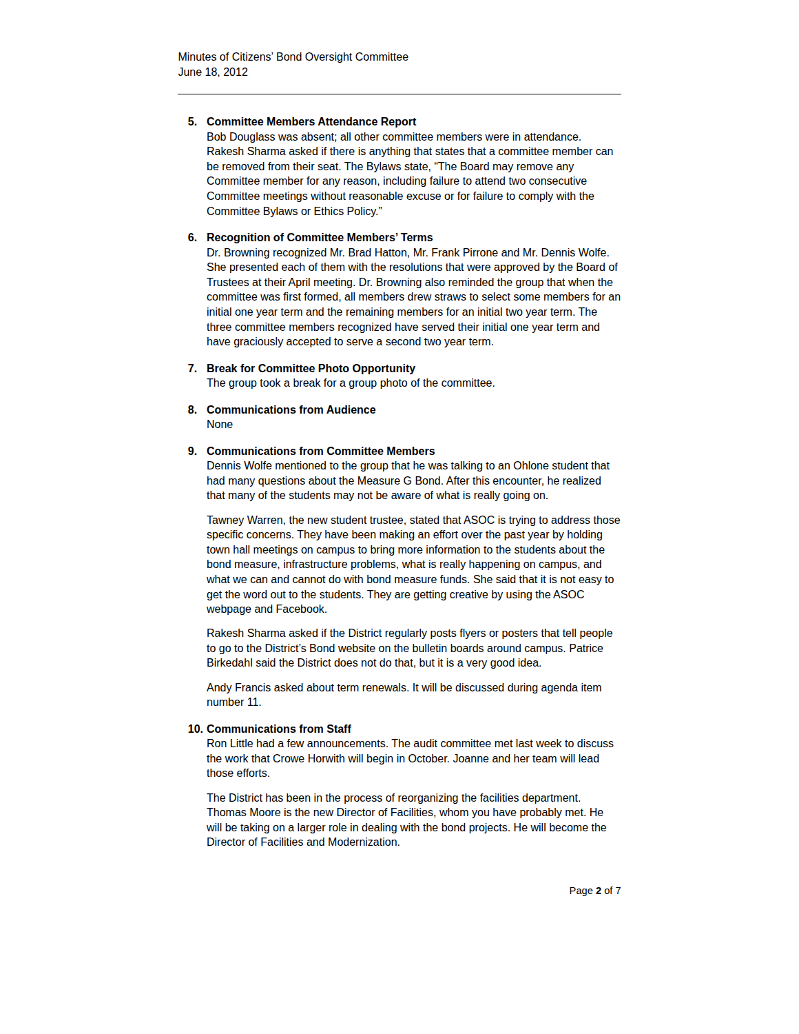Minutes of Citizens’ Bond Oversight Committee
June 18, 2012
Committee Members Attendance Report
Bob Douglass was absent; all other committee members were in attendance. Rakesh Sharma asked if there is anything that states that a committee member can be removed from their seat. The Bylaws state, “The Board may remove any Committee member for any reason, including failure to attend two consecutive Committee meetings without reasonable excuse or for failure to comply with the Committee Bylaws or Ethics Policy.”
Recognition of Committee Members’ Terms
Dr. Browning recognized Mr. Brad Hatton, Mr. Frank Pirrone and Mr. Dennis Wolfe. She presented each of them with the resolutions that were approved by the Board of Trustees at their April meeting. Dr. Browning also reminded the group that when the committee was first formed, all members drew straws to select some members for an initial one year term and the remaining members for an initial two year term. The three committee members recognized have served their initial one year term and have graciously accepted to serve a second two year term.
Break for Committee Photo Opportunity
The group took a break for a group photo of the committee.
Communications from Audience
None
Communications from Committee Members
Dennis Wolfe mentioned to the group that he was talking to an Ohlone student that had many questions about the Measure G Bond. After this encounter, he realized that many of the students may not be aware of what is really going on.
Tawney Warren, the new student trustee, stated that ASOC is trying to address those specific concerns. They have been making an effort over the past year by holding town hall meetings on campus to bring more information to the students about the bond measure, infrastructure problems, what is really happening on campus, and what we can and cannot do with bond measure funds. She said that it is not easy to get the word out to the students. They are getting creative by using the ASOC webpage and Facebook.
Rakesh Sharma asked if the District regularly posts flyers or posters that tell people to go to the District’s Bond website on the bulletin boards around campus. Patrice Birkedahl said the District does not do that, but it is a very good idea.
Andy Francis asked about term renewals. It will be discussed during agenda item number 11.
Communications from Staff
Ron Little had a few announcements. The audit committee met last week to discuss the work that Crowe Horwith will begin in October. Joanne and her team will lead those efforts.
The District has been in the process of reorganizing the facilities department. Thomas Moore is the new Director of Facilities, whom you have probably met. He will be taking on a larger role in dealing with the bond projects. He will become the Director of Facilities and Modernization.
Page 2 of 7